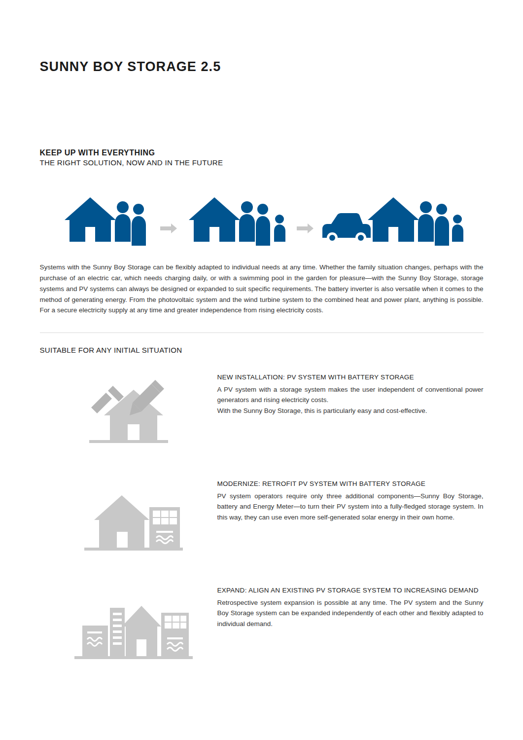Sunny Boy Storage 2.5
Keep up with everything
The right solution, now and in the future
Systems with the Sunny Boy Storage can be flexibly adapted to individual needs at any time. Whether the family situation changes, perhaps with the purchase of an electric car, which needs charging daily, or with a swimming pool in the garden for pleasure—with the Sunny Boy Storage, storage systems and PV systems can always be designed or expanded to suit specific requirements. The battery inverter is also versatile when it comes to the method of generating energy. From the photovoltaic system and the wind turbine system to the combined heat and power plant, anything is possible. For a secure electricity supply at any time and greater independence from rising electricity costs.
Suitable for any initial situation
New installation: PV system with battery storage
A PV system with a storage system makes the user independent of conventional power generators and rising electricity costs.
With the Sunny Boy Storage, this is particularly easy and cost-effective.
Modernize: Retrofit PV system with battery storage
PV system operators require only three additional components—Sunny Boy Storage, battery and Energy Meter—to turn their PV system into a fully-fledged storage system. In this way, they can use even more self-generated solar energy in their own home.
Expand: Align an existing PV storage system to increasing demand
Retrospective system expansion is possible at any time. The PV system and the Sunny Boy Storage system can be expanded independently of each other and flexibly adapted to individual demand.